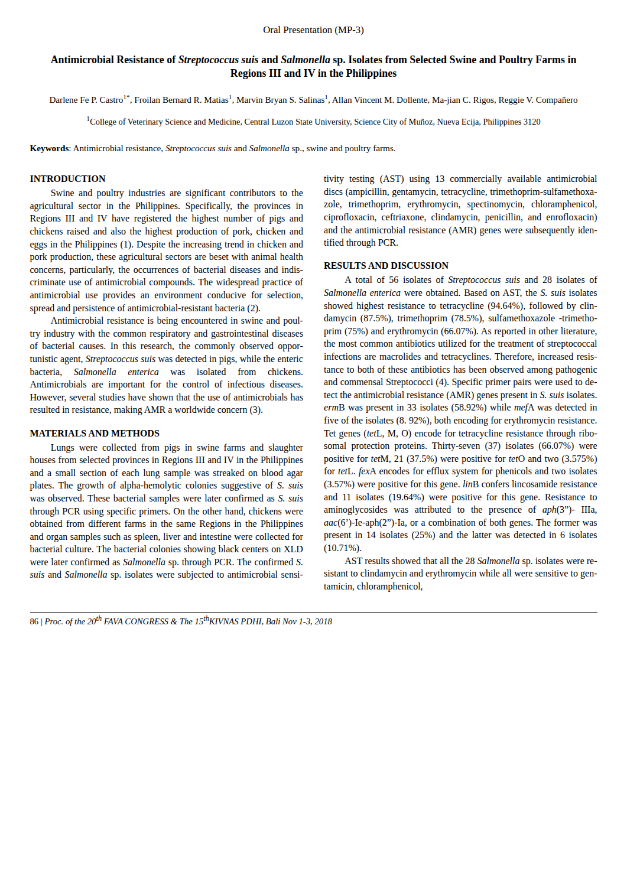Oral Presentation (MP-3)
Antimicrobial Resistance of Streptococcus suis and Salmonella sp. Isolates from Selected Swine and Poultry Farms in Regions III and IV in the Philippines
Darlene Fe P. Castro1*, Froilan Bernard R. Matias1, Marvin Bryan S. Salinas1, Allan Vincent M. Dollente, Ma-jian C. Rigos, Reggie V. Compañero
1College of Veterinary Science and Medicine, Central Luzon State University, Science City of Muñoz, Nueva Ecija, Philippines 3120
Keywords: Antimicrobial resistance, Streptococcus suis and Salmonella sp., swine and poultry farms.
Introduction
Swine and poultry industries are significant contributors to the agricultural sector in the Philippines. Specifically, the provinces in Regions III and IV have registered the highest number of pigs and chickens raised and also the highest production of pork, chicken and eggs in the Philippines (1). Despite the increasing trend in chicken and pork production, these agricultural sectors are beset with animal health concerns, particularly, the occurrences of bacterial diseases and indiscriminate use of antimicrobial compounds. The widespread practice of antimicrobial use provides an environment conducive for selection, spread and persistence of antimicrobial-resistant bacteria (2).
Antimicrobial resistance is being encountered in swine and poultry industry with the common respiratory and gastrointestinal diseases of bacterial causes. In this research, the commonly observed opportunistic agent, Streptococcus suis was detected in pigs, while the enteric bacteria, Salmonella enterica was isolated from chickens. Antimicrobials are important for the control of infectious diseases. However, several studies have shown that the use of antimicrobials has resulted in resistance, making AMR a worldwide concern (3).
Materials and Methods
Lungs were collected from pigs in swine farms and slaughter houses from selected provinces in Regions III and IV in the Philippines and a small section of each lung sample was streaked on blood agar plates. The growth of alpha-hemolytic colonies suggestive of S. suis was observed. These bacterial samples were later confirmed as S. suis through PCR using specific primers. On the other hand, chickens were obtained from different farms in the same Regions in the Philippines and organ samples such as spleen, liver and intestine were collected for bacterial culture. The bacterial colonies showing black centers on XLD were later confirmed as Salmonella sp. through PCR. The confirmed S. suis and Salmonella sp. isolates were subjected to antimicrobial sensitivity testing (AST) using 13 commercially available antimicrobial discs (ampicillin, gentamycin, tetracycline, trimethoprim-sulfamethoxazole, trimethoprim, erythromycin, spectinomycin, chloramphenicol, ciprofloxacin, ceftriaxone, clindamycin, penicillin, and enrofloxacin) and the antimicrobial resistance (AMR) genes were subsequently identified through PCR.
Results and Discussion
A total of 56 isolates of Streptococcus suis and 28 isolates of Salmonella enterica were obtained. Based on AST, the S. suis isolates showed highest resistance to tetracycline (94.64%), followed by clindamycin (87.5%), trimethoprim (78.5%), sulfamethoxazole -trimethoprim (75%) and erythromycin (66.07%). As reported in other literature, the most common antibiotics utilized for the treatment of streptococcal infections are macrolides and tetracyclines. Therefore, increased resistance to both of these antibiotics has been observed among pathogenic and commensal Streptococci (4). Specific primer pairs were used to detect the antimicrobial resistance (AMR) genes present in S. suis isolates. erm B was present in 33 isolates (58.92%) while mef A was detected in five of the isolates (8. 92%), both encoding for erythromycin resistance. Tet genes (tet L, M, O) encode for tetracycline resistance through ribosomal protection proteins. Thirty-seven (37) isolates (66.07%) were positive for tet M, 21 (37.5%) were positive for tet O and two (3.575%) for tet L. fex A encodes for efflux system for phenicols and two isolates (3.57%) were positive for this gene. lin B confers lincosamide resistance and 11 isolates (19.64%) were positive for this gene. Resistance to aminoglycosides was attributed to the presence of aph(3”)- IIIa, aac(6’)-Ie-aph(2”)-Ia, or a combination of both genes. The former was present in 14 isolates (25%) and the latter was detected in 6 isolates (10.71%).
AST results showed that all the 28 Salmonella sp. isolates were resistant to clindamycin and erythromycin while all were sensitive to gentamicin, chloramphenicol,
86 | Proc. of the 20th FAVA CONGRESS & The 15thKIVNAS PDHI, Bali Nov 1-3, 2018